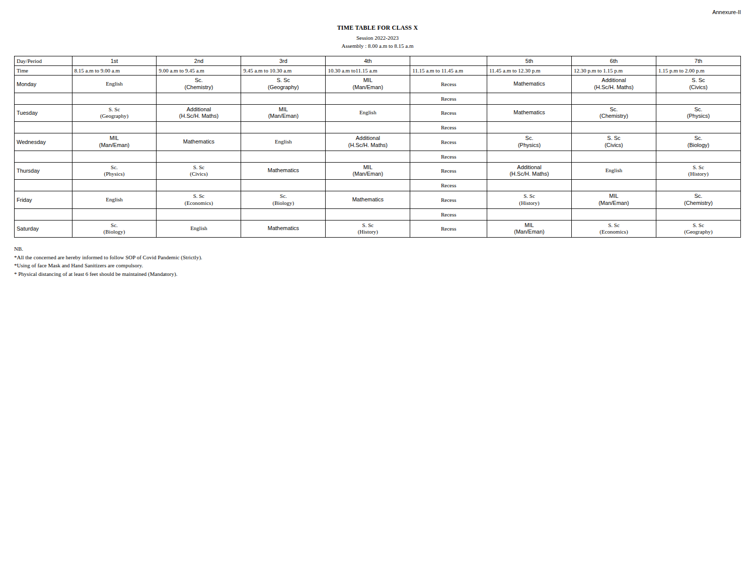Annexure-II
TIME TABLE FOR CLASS X
Session 2022-2023
Assembly : 8.00 a.m to 8.15 a.m
| Day/Period | 1st | 2nd | 3rd | 4th | | 5th | 6th | 7th |
| --- | --- | --- | --- | --- | --- | --- | --- | --- |
| Time | 8.15 a.m to 9.00 a.m | 9.00 a.m to 9.45 a.m | 9.45 a.m to 10.30 a.m | 10.30 a.m to11.15 a.m | 11.15 a.m to 11.45 a.m | 11.45 a.m to 12.30 p.m | 12.30 p.m to 1.15 p.m | 1.15 p.m to 2.00 p.m |
| Monday | English | Sc. (Chemistry) | S. Sc (Geography) | MIL (Man/Eman) | Recess | Mathematics | Additional (H.Sc/H. Maths) | S. Sc (Civics) |
| | | | | | Recess | | | |
| Tuesday | S. Sc (Geography) | Additional (H.Sc/H. Maths) | MIL (Man/Eman) | English | Recess | Mathematics | Sc. (Chemistry) | Sc. (Physics) |
| | | | | | Recess | | | |
| Wednesday | MIL (Man/Eman) | Mathematics | English | Additional (H.Sc/H. Maths) | Recess | Sc. (Physics) | S. Sc (Civics) | Sc. (Biology) |
| | | | | | Recess | | | |
| Thursday | Sc. (Physics) | S. Sc (Civics) | Mathematics | MIL (Man/Eman) | Recess | Additional (H.Sc/H. Maths) | English | S. Sc (History) |
| | | | | | Recess | | | |
| Friday | English | S. Sc (Economics) | Sc. (Biology) | Mathematics | Recess | S. Sc (History) | MIL (Man/Eman) | Sc. (Chemistry) |
| | | | | | Recess | | | |
| Saturday | Sc. (Biology) | English | Mathematics | S. Sc (History) | Recess | MIL (Man/Eman) | S. Sc (Economics) | S. Sc (Geography) |
NB.
*All the concerned are hereby informed to follow SOP of Covid Pandemic (Strictly).
*Using of face Mask and Hand Sanitizers are compulsory.
* Physical distancing of at least 6 feet should be maintained (Mandatory).